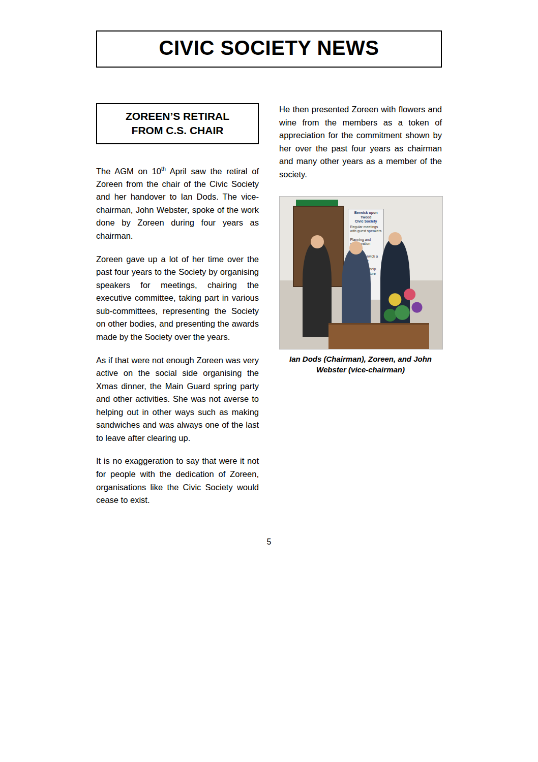CIVIC SOCIETY NEWS
ZOREEN’S RETIRAL
FROM C.S. CHAIR
The AGM on 10th April saw the retiral of Zoreen from the chair of the Civic Society and her handover to Ian Dods. The vice-chairman, John Webster, spoke of the work done by Zoreen during four years as chairman.
Zoreen gave up a lot of her time over the past four years to the Society by organising speakers for meetings, chairing the executive committee, taking part in various sub-committees, representing the Society on other bodies, and presenting the awards made by the Society over the years.
As if that were not enough Zoreen was very active on the social side organising the Xmas dinner, the Main Guard spring party and other activities. She was not averse to helping out in other ways such as making sandwiches and was always one of the last to leave after clearing up.
It is no exaggeration to say that were it not for people with the dedication of Zoreen, organisations like the Civic Society would cease to exist.
He then presented Zoreen with flowers and wine from the members as a token of appreciation for the commitment shown by her over the past four years as chairman and many other years as a member of the society.
Berwick upon Tweed
Civic Society Regular meetings with guest speakers
Planning and conservation projects
Making Berwick a better place
Join us and help shape the future
Ian Dods (Chairman), Zoreen, and John Webster (vice-chairman)
5